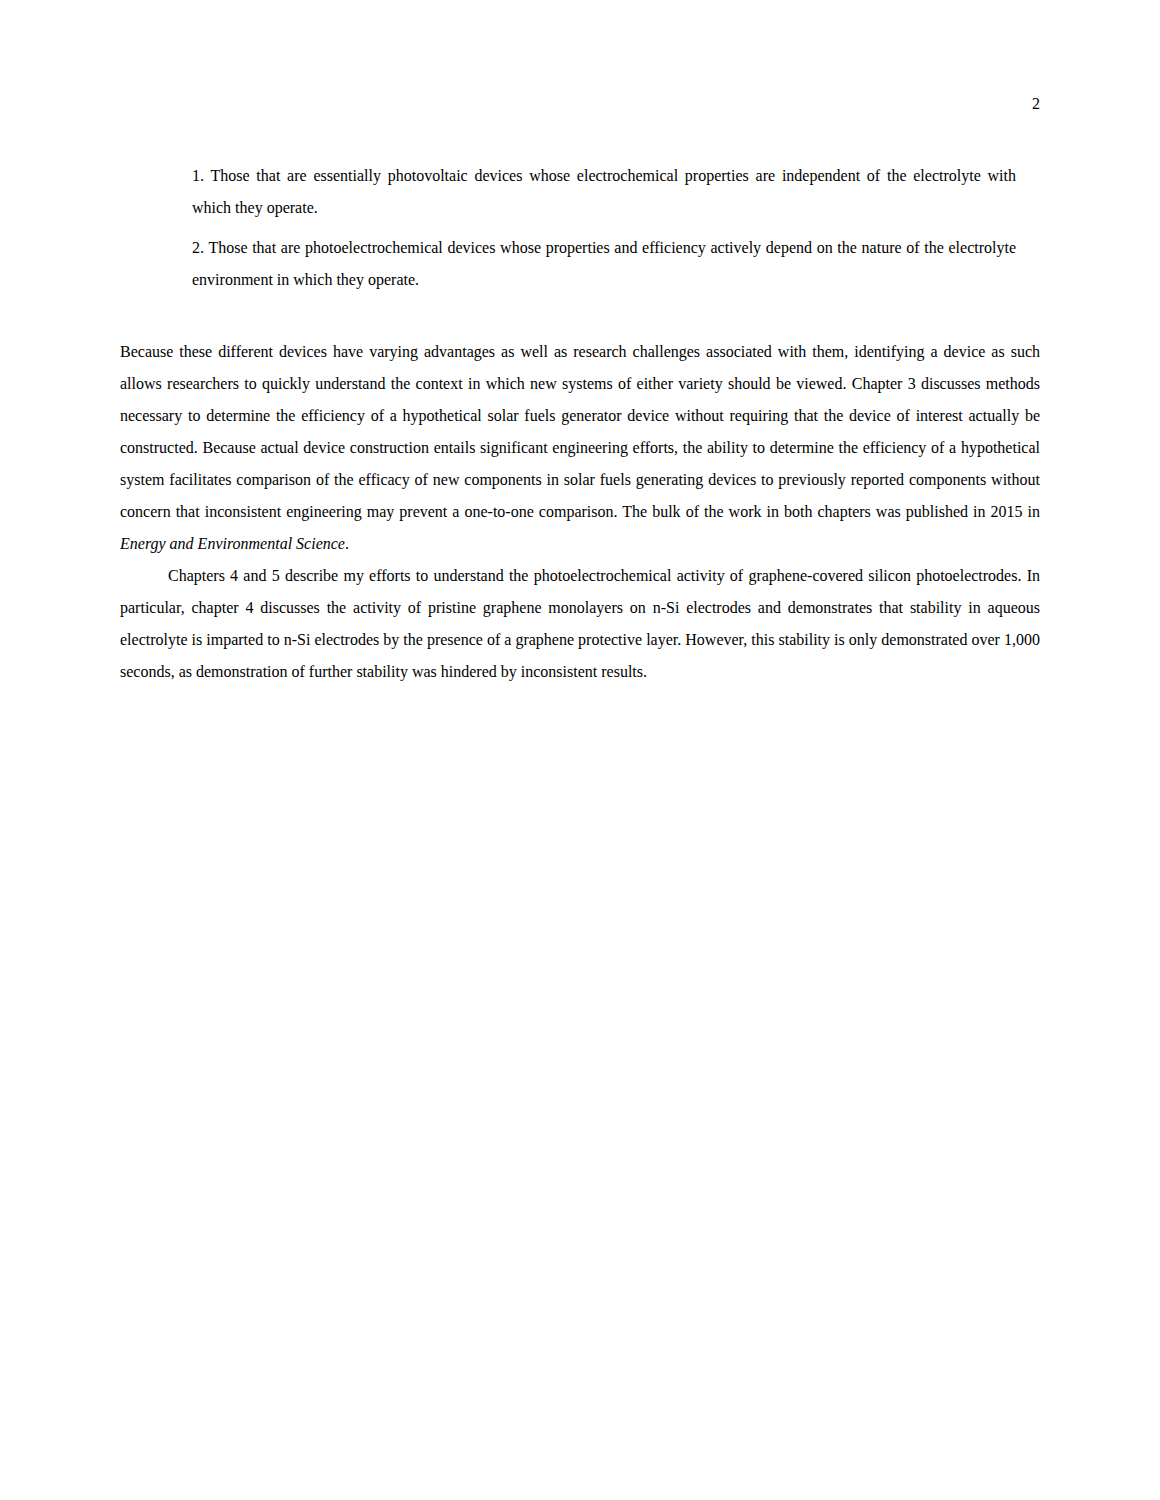2
1. Those that are essentially photovoltaic devices whose electrochemical properties are independent of the electrolyte with which they operate.
2. Those that are photoelectrochemical devices whose properties and efficiency actively depend on the nature of the electrolyte environment in which they operate.
Because these different devices have varying advantages as well as research challenges associated with them, identifying a device as such allows researchers to quickly understand the context in which new systems of either variety should be viewed. Chapter 3 discusses methods necessary to determine the efficiency of a hypothetical solar fuels generator device without requiring that the device of interest actually be constructed. Because actual device construction entails significant engineering efforts, the ability to determine the efficiency of a hypothetical system facilitates comparison of the efficacy of new components in solar fuels generating devices to previously reported components without concern that inconsistent engineering may prevent a one-to-one comparison. The bulk of the work in both chapters was published in 2015 in Energy and Environmental Science.
Chapters 4 and 5 describe my efforts to understand the photoelectrochemical activity of graphene-covered silicon photoelectrodes. In particular, chapter 4 discusses the activity of pristine graphene monolayers on n-Si electrodes and demonstrates that stability in aqueous electrolyte is imparted to n-Si electrodes by the presence of a graphene protective layer. However, this stability is only demonstrated over 1,000 seconds, as demonstration of further stability was hindered by inconsistent results.